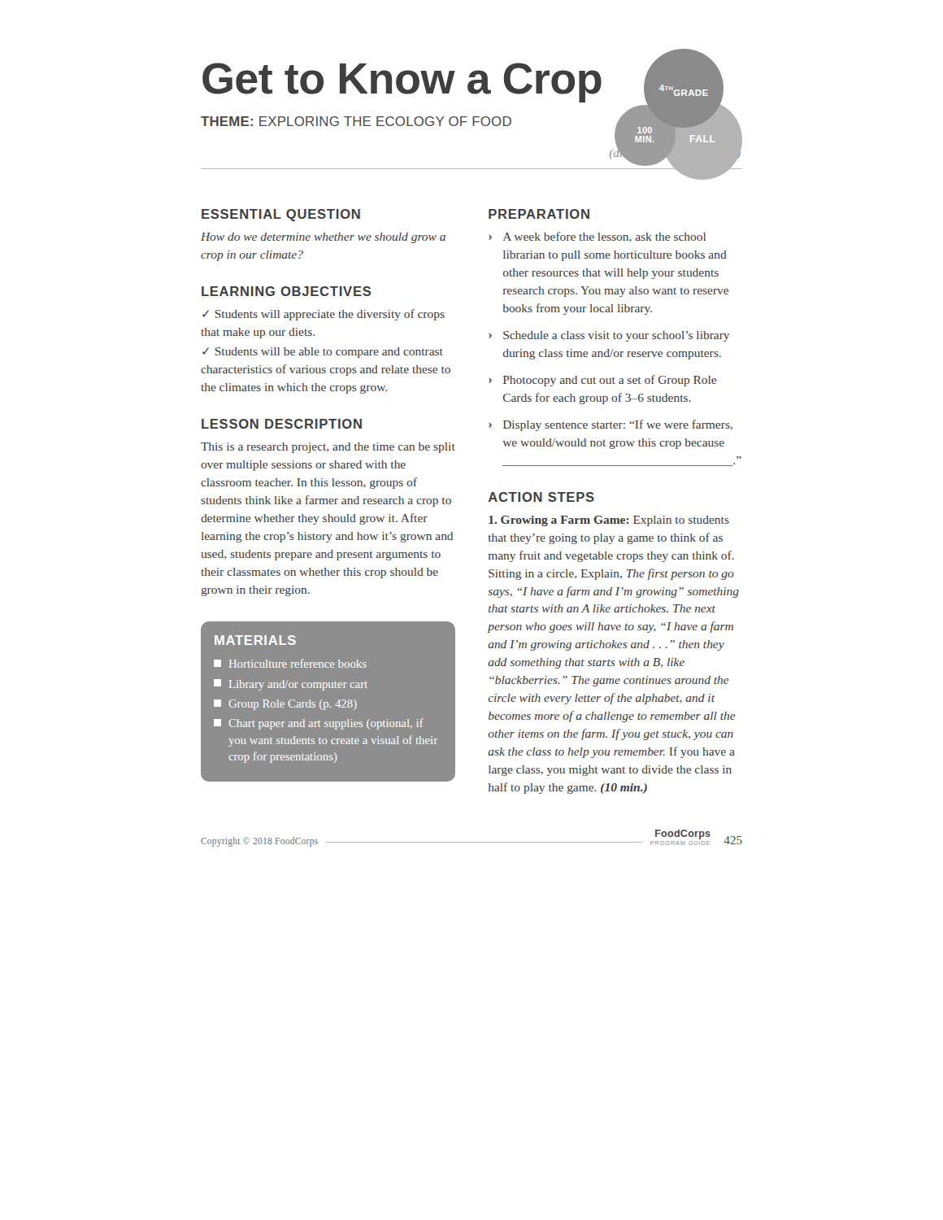FALL
100
MIN.
4TH
GRADE
Get to Know a Crop
THEME: EXPLORING THE ECOLOGY OF FOOD
(divided over two sessions)
ESSENTIAL QUESTION
How do we determine whether we should grow a crop in our climate?
LEARNING OBJECTIVES
✓ Students will appreciate the diversity of crops that make up our diets.
✓ Students will be able to compare and contrast characteristics of various crops and relate these to the climates in which the crops grow.
LESSON DESCRIPTION
This is a research project, and the time can be split over multiple sessions or shared with the classroom teacher. In this lesson, groups of students think like a farmer and research a crop to determine whether they should grow it. After learning the crop’s history and how it’s grown and used, students prepare and present arguments to their classmates on whether this crop should be grown in their region.
MATERIALS
Horticulture reference books
Library and/or computer cart
Group Role Cards (p. 428)
Chart paper and art supplies (optional, if you want students to create a visual of their crop for presentations)
PREPARATION
A week before the lesson, ask the school librarian to pull some horticulture books and other resources that will help your students research crops. You may also want to reserve books from your local library.
Schedule a class visit to your school’s library during class time and/or reserve computers.
Photocopy and cut out a set of Group Role Cards for each group of 3–6 students.
Display sentence starter: “If we were farmers, we would/would not grow this crop because .”
ACTION STEPS
1. Growing a Farm Game: Explain to students that they’re going to play a game to think of as many fruit and vegetable crops they can think of. Sitting in a circle, Explain, The first person to go says, “I have a farm and I’m growing” something that starts with an A like artichokes. The next person who goes will have to say, “I have a farm and I’m growing artichokes and . . .” then they add something that starts with a B, like “blackberries.” The game continues around the circle with every letter of the alphabet, and it becomes more of a challenge to remember all the other items on the farm. If you get stuck, you can ask the class to help you remember. If you have a large class, you might want to divide the class in half to play the game. (10 min.)
Copyright © 2018 FoodCorps
FoodCorps PROGRAM GUIDE
425